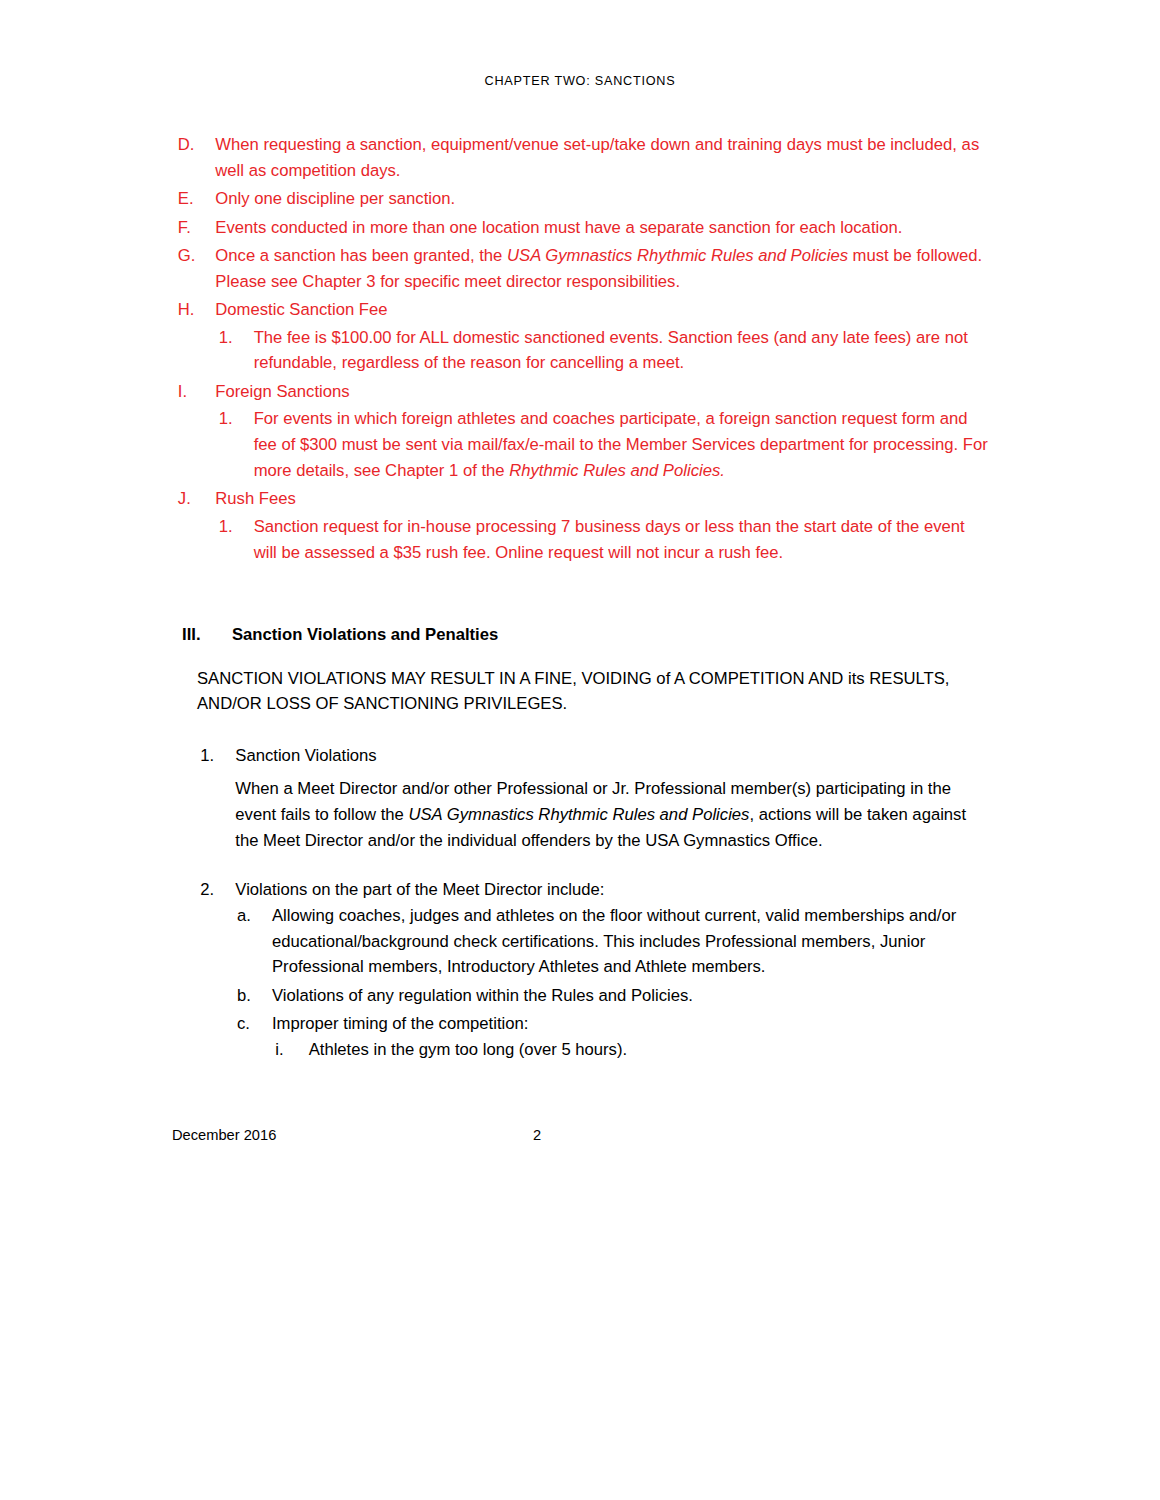CHAPTER TWO: SANCTIONS
D. When requesting a sanction, equipment/venue set-up/take down and training days must be included, as well as competition days.
E. Only one discipline per sanction.
F. Events conducted in more than one location must have a separate sanction for each location.
G. Once a sanction has been granted, the USA Gymnastics Rhythmic Rules and Policies must be followed. Please see Chapter 3 for specific meet director responsibilities.
H. Domestic Sanction Fee
1. The fee is $100.00 for ALL domestic sanctioned events. Sanction fees (and any late fees) are not refundable, regardless of the reason for cancelling a meet.
I. Foreign Sanctions
1. For events in which foreign athletes and coaches participate, a foreign sanction request form and fee of $300 must be sent via mail/fax/e-mail to the Member Services department for processing. For more details, see Chapter 1 of the Rhythmic Rules and Policies.
J. Rush Fees
1. Sanction request for in-house processing 7 business days or less than the start date of the event will be assessed a $35 rush fee. Online request will not incur a rush fee.
III. Sanction Violations and Penalties
SANCTION VIOLATIONS MAY RESULT IN A FINE, VOIDING of A COMPETITION AND its RESULTS, AND/OR LOSS OF SANCTIONING PRIVILEGES.
1. Sanction Violations
When a Meet Director and/or other Professional or Jr. Professional member(s) participating in the event fails to follow the USA Gymnastics Rhythmic Rules and Policies, actions will be taken against the Meet Director and/or the individual offenders by the USA Gymnastics Office.
2. Violations on the part of the Meet Director include:
a. Allowing coaches, judges and athletes on the floor without current, valid memberships and/or educational/background check certifications. This includes Professional members, Junior Professional members, Introductory Athletes and Athlete members.
b. Violations of any regulation within the Rules and Policies.
c. Improper timing of the competition:
i. Athletes in the gym too long (over 5 hours).
December 2016 2